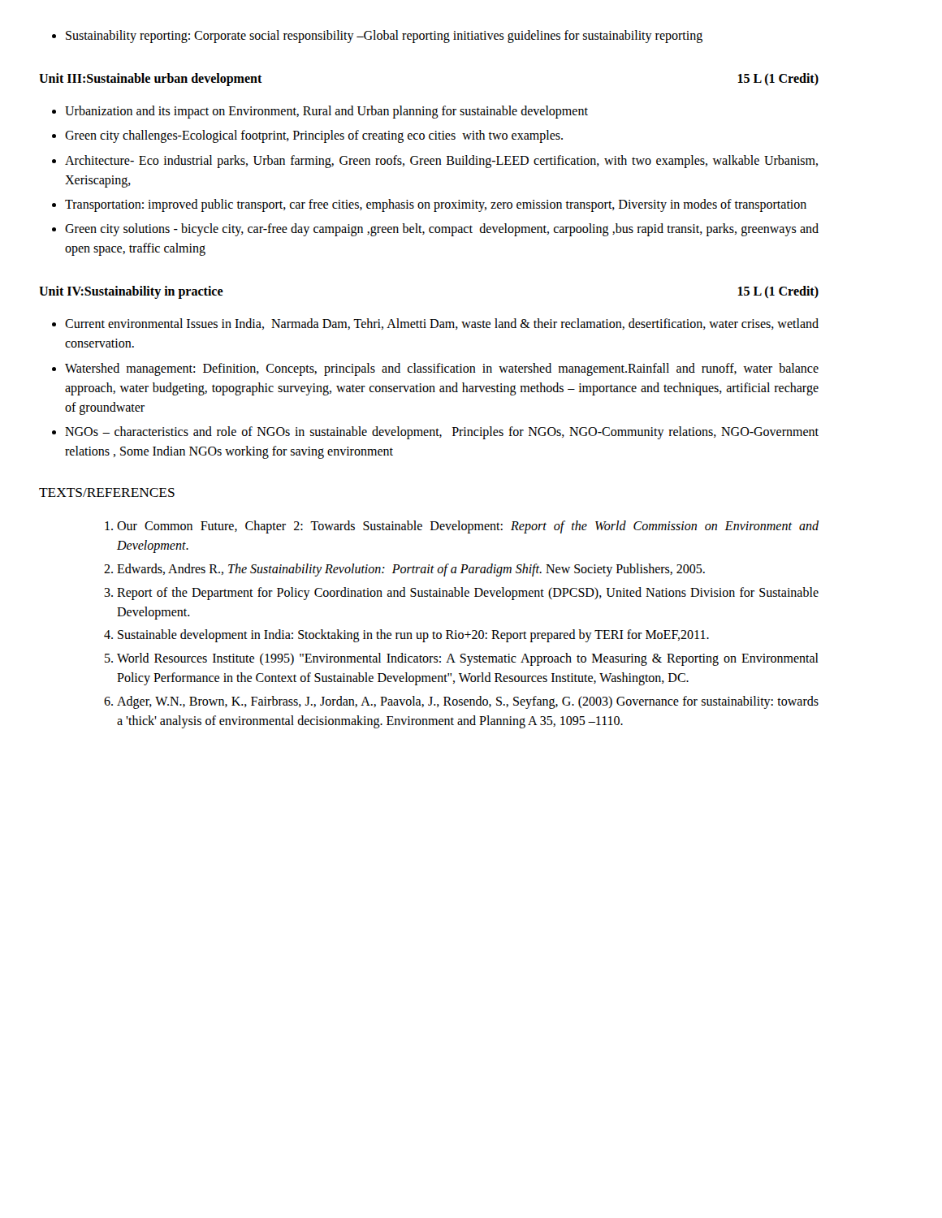Sustainability reporting: Corporate social responsibility –Global reporting initiatives guidelines for sustainability reporting
Unit III:Sustainable urban development 15 L (1 Credit)
Urbanization and its impact on Environment, Rural and Urban planning for sustainable development
Green city challenges-Ecological footprint, Principles of creating eco cities with two examples.
Architecture- Eco industrial parks, Urban farming, Green roofs, Green Building-LEED certification, with two examples, walkable Urbanism, Xeriscaping,
Transportation: improved public transport, car free cities, emphasis on proximity, zero emission transport, Diversity in modes of transportation
Green city solutions - bicycle city, car-free day campaign ,green belt, compact development, carpooling ,bus rapid transit, parks, greenways and open space, traffic calming
Unit IV:Sustainability in practice 15 L (1 Credit)
Current environmental Issues in India, Narmada Dam, Tehri, Almetti Dam, waste land & their reclamation, desertification, water crises, wetland conservation.
Watershed management: Definition, Concepts, principals and classification in watershed management.Rainfall and runoff, water balance approach, water budgeting, topographic surveying, water conservation and harvesting methods – importance and techniques, artificial recharge of groundwater
NGOs – characteristics and role of NGOs in sustainable development, Principles for NGOs, NGO-Community relations, NGO-Government relations , Some Indian NGOs working for saving environment
TEXTS/REFERENCES
Our Common Future, Chapter 2: Towards Sustainable Development: Report of the World Commission on Environment and Development.
Edwards, Andres R., The Sustainability Revolution: Portrait of a Paradigm Shift. New Society Publishers, 2005.
Report of the Department for Policy Coordination and Sustainable Development (DPCSD), United Nations Division for Sustainable Development.
Sustainable development in India: Stocktaking in the run up to Rio+20: Report prepared by TERI for MoEF,2011.
World Resources Institute (1995) "Environmental Indicators: A Systematic Approach to Measuring & Reporting on Environmental Policy Performance in the Context of Sustainable Development", World Resources Institute, Washington, DC.
Adger, W.N., Brown, K., Fairbrass, J., Jordan, A., Paavola, J., Rosendo, S., Seyfang, G. (2003) Governance for sustainability: towards a 'thick' analysis of environmental decisionmaking. Environment and Planning A 35, 1095 –1110.